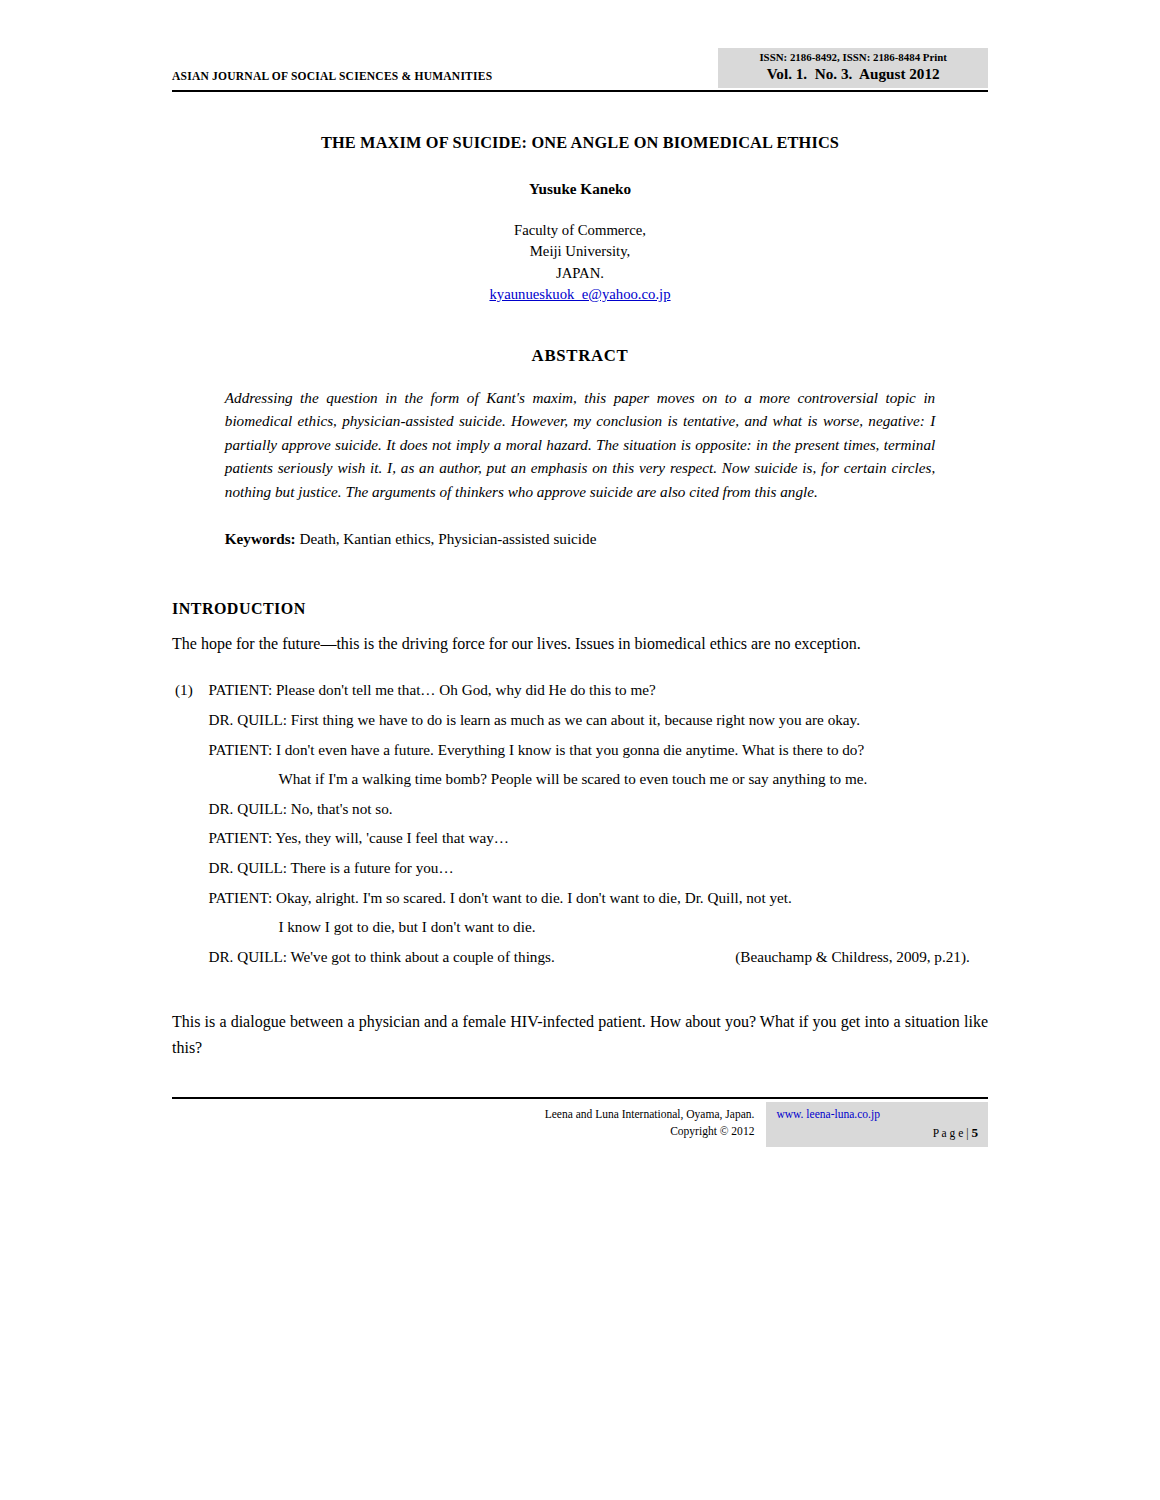ASIAN JOURNAL OF SOCIAL SCIENCES & HUMANITIES
ISSN: 2186-8492, ISSN: 2186-8484 Print Vol. 1. No. 3. August 2012
The Maxim of Suicide: One Angle on Biomedical Ethics
Yusuke Kaneko
Faculty of Commerce,
Meiji University,
JAPAN.
kyaunueskuok_e@yahoo.co.jp
ABSTRACT
Addressing the question in the form of Kant's maxim, this paper moves on to a more controversial topic in biomedical ethics, physician-assisted suicide. However, my conclusion is tentative, and what is worse, negative: I partially approve suicide. It does not imply a moral hazard. The situation is opposite: in the present times, terminal patients seriously wish it. I, as an author, put an emphasis on this very respect. Now suicide is, for certain circles, nothing but justice. The arguments of thinkers who approve suicide are also cited from this angle.
Keywords: Death, Kantian ethics, Physician-assisted suicide
INTRODUCTION
The hope for the future—this is the driving force for our lives. Issues in biomedical ethics are no exception.
(1)
PATIENT: Please don't tell me that… Oh God, why did He do this to me?
DR. QUILL: First thing we have to do is learn as much as we can about it, because right now you are okay.
PATIENT: I don't even have a future. Everything I know is that you gonna die anytime. What is there to do?
What if I'm a walking time bomb? People will be scared to even touch me or say anything to me.
DR. QUILL: No, that's not so.
PATIENT: Yes, they will, 'cause I feel that way…
DR. QUILL: There is a future for you…
PATIENT: Okay, alright. I'm so scared. I don't want to die. I don't want to die, Dr. Quill, not yet.
I know I got to die, but I don't want to die.
DR. QUILL: We've got to think about a couple of things.(Beauchamp & Childress, 2009, p.21).
This is a dialogue between a physician and a female HIV-infected patient. How about you? What if you get into a situation like this?
Leena and Luna International, Oyama, Japan.
Copyright © 2012
www. leena-luna.co.jp
P a g e | 5